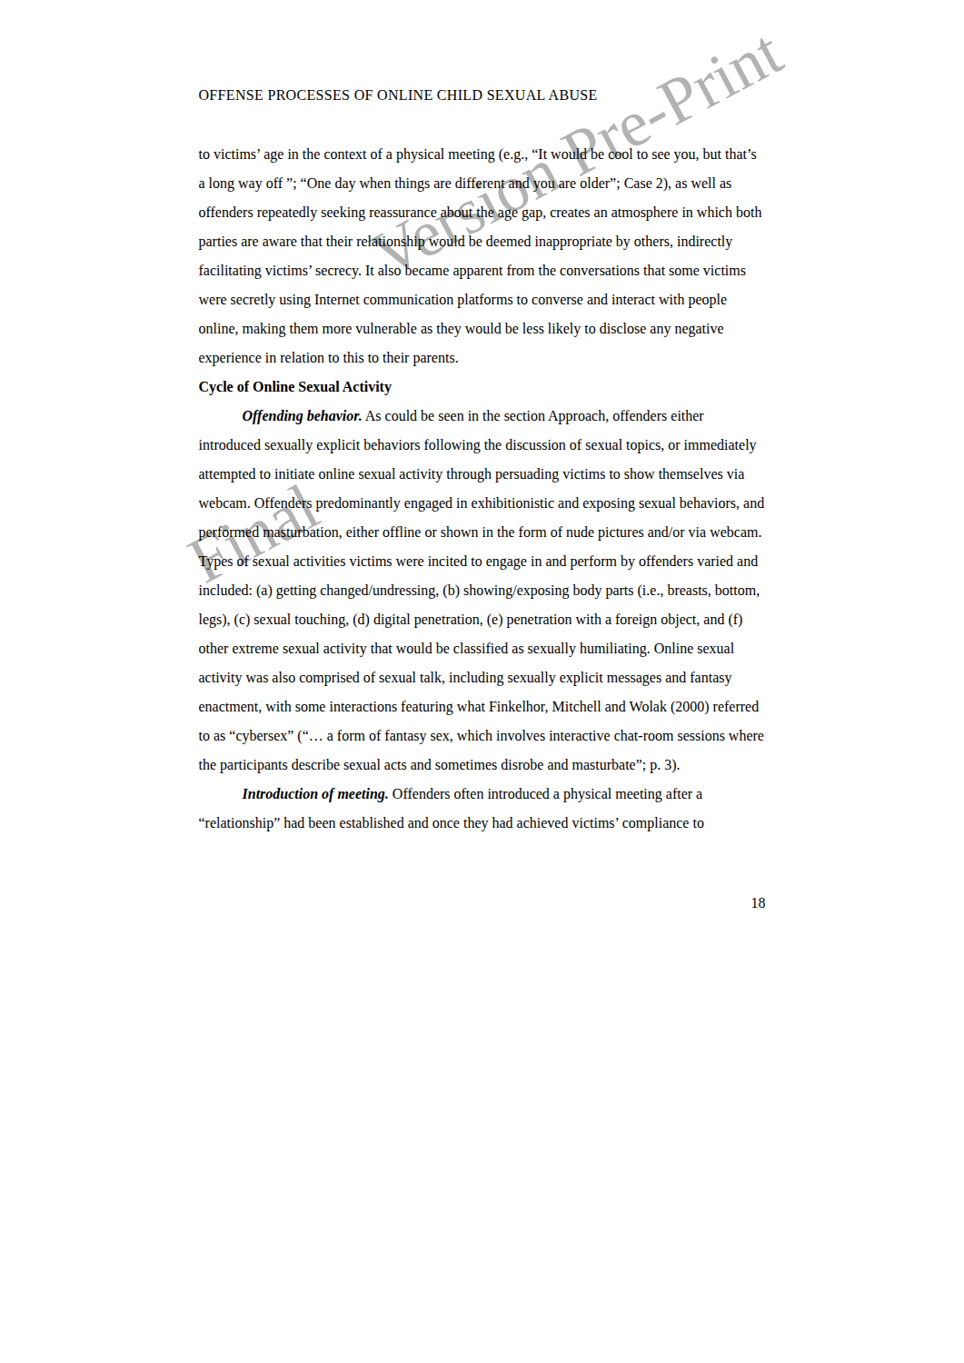OFFENSE PROCESSES OF ONLINE CHILD SEXUAL ABUSE
to victims’ age in the context of a physical meeting (e.g., “It would be cool to see you, but that’s a long way off ”; “One day when things are different and you are older”; Case 2), as well as offenders repeatedly seeking reassurance about the age gap, creates an atmosphere in which both parties are aware that their relationship would be deemed inappropriate by others, indirectly facilitating victims’ secrecy. It also became apparent from the conversations that some victims were secretly using Internet communication platforms to converse and interact with people online, making them more vulnerable as they would be less likely to disclose any negative experience in relation to this to their parents.
Cycle of Online Sexual Activity
Offending behavior. As could be seen in the section Approach, offenders either introduced sexually explicit behaviors following the discussion of sexual topics, or immediately attempted to initiate online sexual activity through persuading victims to show themselves via webcam. Offenders predominantly engaged in exhibitionistic and exposing sexual behaviors, and performed masturbation, either offline or shown in the form of nude pictures and/or via webcam. Types of sexual activities victims were incited to engage in and perform by offenders varied and included: (a) getting changed/undressing, (b) showing/exposing body parts (i.e., breasts, bottom, legs), (c) sexual touching, (d) digital penetration, (e) penetration with a foreign object, and (f) other extreme sexual activity that would be classified as sexually humiliating. Online sexual activity was also comprised of sexual talk, including sexually explicit messages and fantasy enactment, with some interactions featuring what Finkelhor, Mitchell and Wolak (2000) referred to as “cybersex” (“… a form of fantasy sex, which involves interactive chat-room sessions where the participants describe sexual acts and sometimes disrobe and masturbate”; p. 3).
Introduction of meeting. Offenders often introduced a physical meeting after a “relationship” had been established and once they had achieved victims’ compliance to
Version Pre-Print Final
18